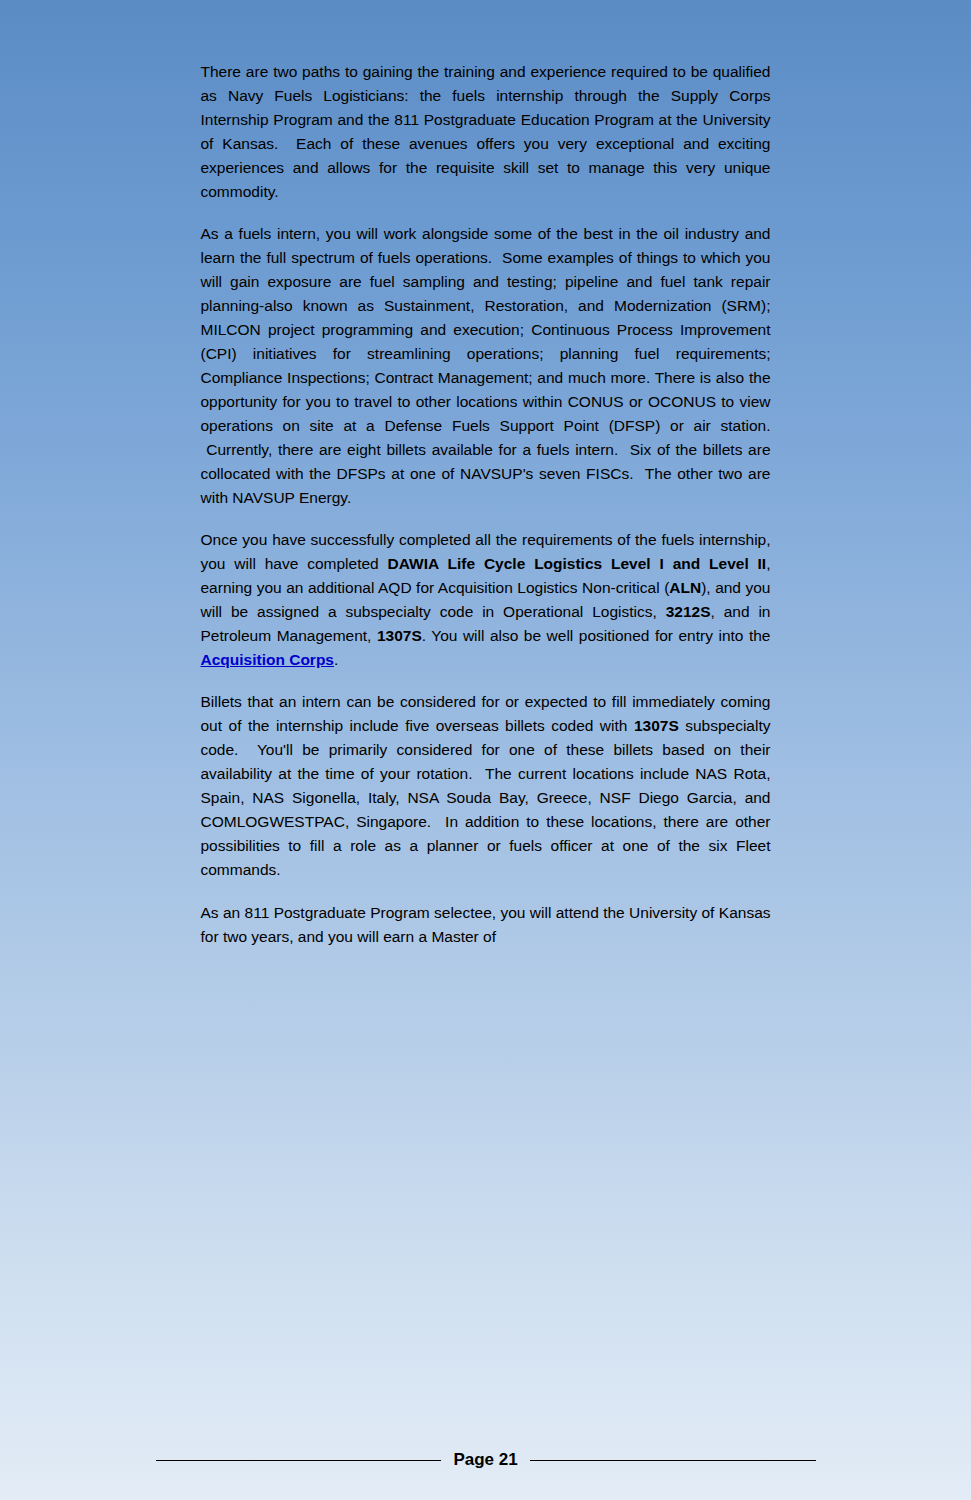There are two paths to gaining the training and experience required to be qualified as Navy Fuels Logisticians: the fuels internship through the Supply Corps Internship Program and the 811 Postgraduate Education Program at the University of Kansas. Each of these avenues offers you very exceptional and exciting experiences and allows for the requisite skill set to manage this very unique commodity.
As a fuels intern, you will work alongside some of the best in the oil industry and learn the full spectrum of fuels operations. Some examples of things to which you will gain exposure are fuel sampling and testing; pipeline and fuel tank repair planning-also known as Sustainment, Restoration, and Modernization (SRM); MILCON project programming and execution; Continuous Process Improvement (CPI) initiatives for streamlining operations; planning fuel requirements; Compliance Inspections; Contract Management; and much more. There is also the opportunity for you to travel to other locations within CONUS or OCONUS to view operations on site at a Defense Fuels Support Point (DFSP) or air station. Currently, there are eight billets available for a fuels intern. Six of the billets are collocated with the DFSPs at one of NAVSUP's seven FISCs. The other two are with NAVSUP Energy.
Once you have successfully completed all the requirements of the fuels internship, you will have completed DAWIA Life Cycle Logistics Level I and Level II, earning you an additional AQD for Acquisition Logistics Non-critical (ALN), and you will be assigned a subspecialty code in Operational Logistics, 3212S, and in Petroleum Management, 1307S. You will also be well positioned for entry into the Acquisition Corps.
Billets that an intern can be considered for or expected to fill immediately coming out of the internship include five overseas billets coded with 1307S subspecialty code. You'll be primarily considered for one of these billets based on their availability at the time of your rotation. The current locations include NAS Rota, Spain, NAS Sigonella, Italy, NSA Souda Bay, Greece, NSF Diego Garcia, and COMLOGWESTPAC, Singapore. In addition to these locations, there are other possibilities to fill a role as a planner or fuels officer at one of the six Fleet commands.
As an 811 Postgraduate Program selectee, you will attend the University of Kansas for two years, and you will earn a Master of
Page 21